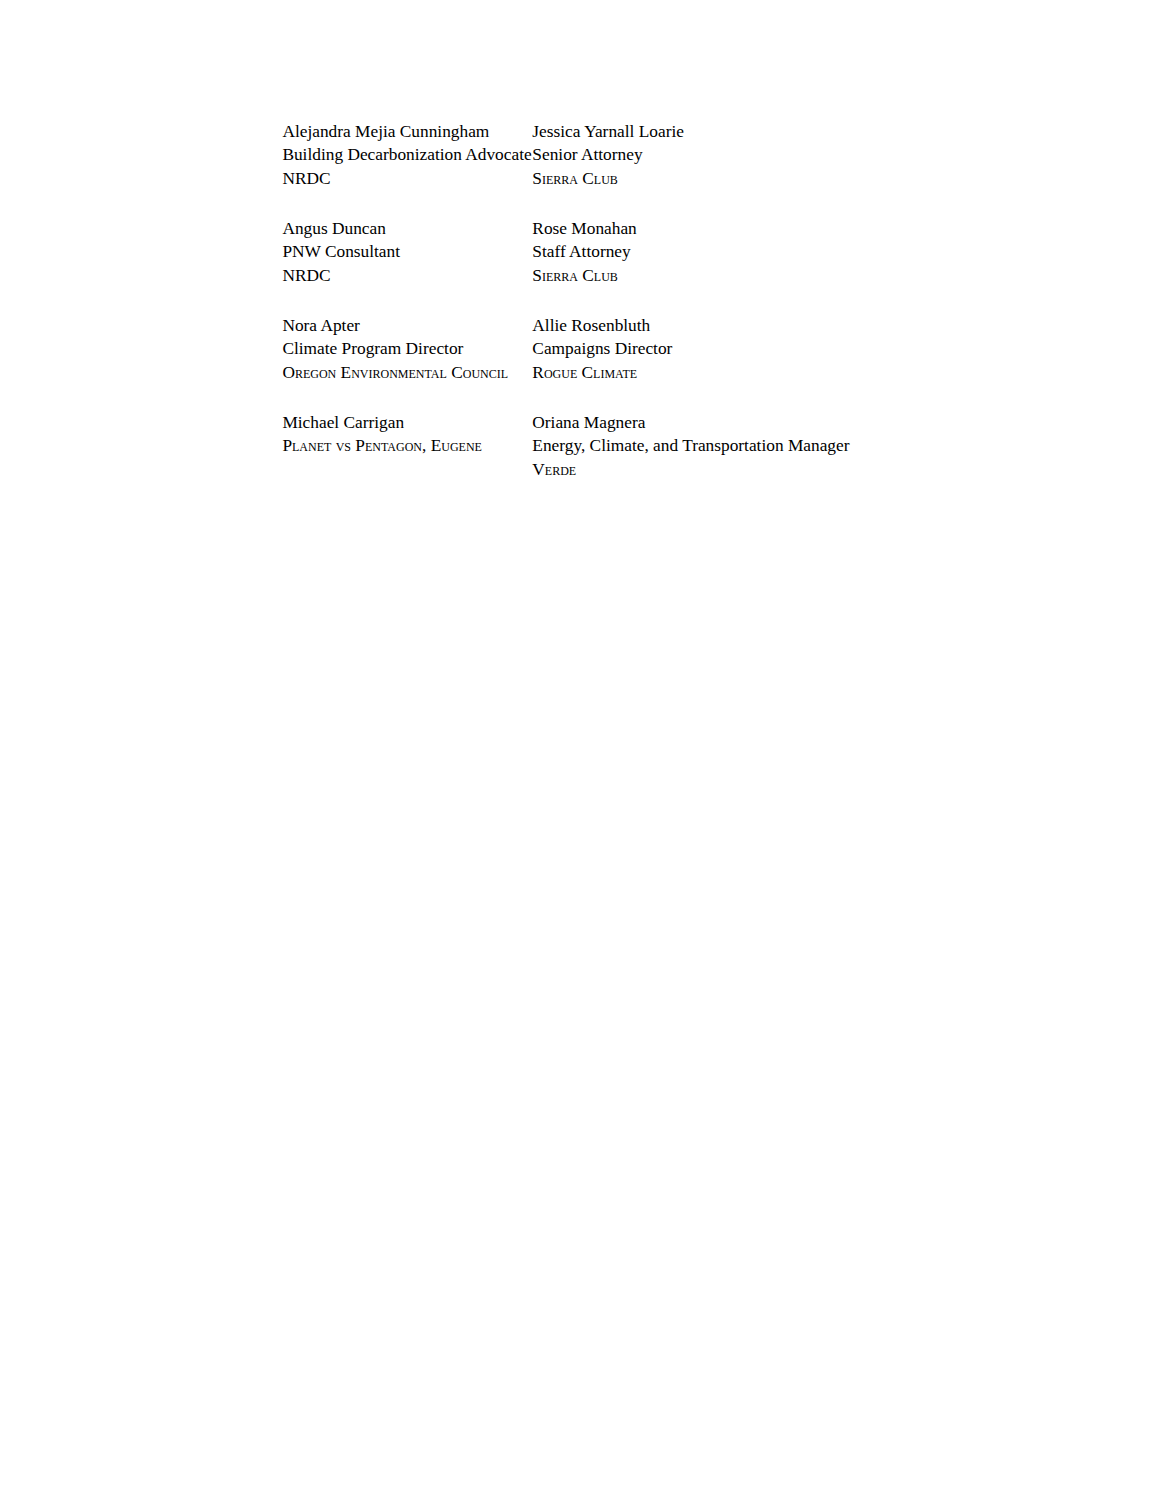| Alejandra Mejia Cunningham Building Decarbonization Advocate NRDC Angus Duncan PNW Consultant NRDC Nora Apter Climate Program Director Oregon Environmental Council Michael Carrigan Planet vs Pentagon, Eugene | Jessica Yarnall Loarie Senior Attorney Sierra Club Rose Monahan Staff Attorney Sierra Club Allie Rosenbluth Campaigns Director Rogue Climate Oriana Magnera Energy, Climate, and Transportation Manager Verde |